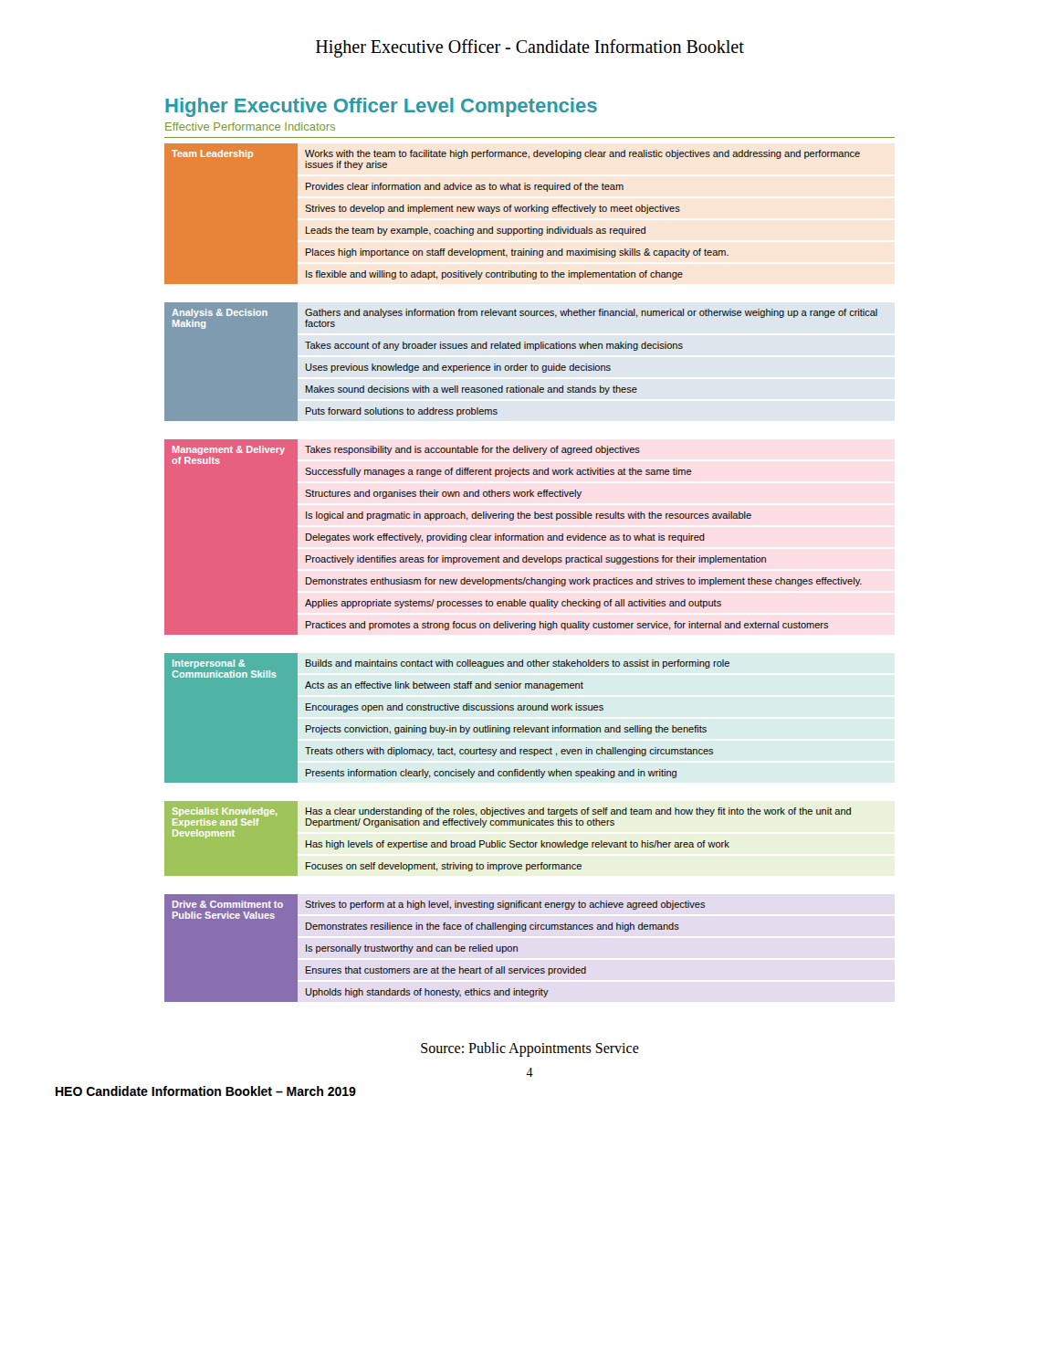Higher Executive Officer - Candidate Information Booklet
Higher Executive Officer Level Competencies
Effective Performance Indicators
| Team Leadership | Works with the team to facilitate high performance, developing clear and realistic objectives and addressing and performance issues if they arise |
| Provides clear information and advice as to what is required of the team |
| Strives to develop and implement new ways of working effectively to meet objectives |
| Leads the team by example, coaching and supporting individuals as required |
| Places high importance on staff development, training and maximising skills & capacity of team. |
| Is flexible and willing to adapt, positively contributing to the implementation of change |
| Analysis & Decision Making | Gathers and analyses information from relevant sources, whether financial, numerical or otherwise weighing up a range of critical factors |
| Takes account of any broader issues and related implications when making decisions |
| Uses previous knowledge and experience in order to guide decisions |
| Makes sound decisions with a well reasoned rationale and stands by these |
| Puts forward solutions to address problems |
| Management & Delivery of Results | Takes responsibility and is accountable for the delivery of agreed objectives |
| Successfully manages a range of different projects and work activities at the same time |
| Structures and organises their own and others work effectively |
| Is logical and pragmatic in approach, delivering the best possible results with the resources available |
| Delegates work effectively, providing clear information and evidence as to what is required |
| Proactively identifies areas for improvement and develops practical suggestions for their implementation |
| Demonstrates enthusiasm for new developments/changing work practices and strives to implement these changes effectively. |
| Applies appropriate systems/ processes to enable quality checking of all activities and outputs |
| Practices and promotes a strong focus on delivering high quality customer service, for internal and external customers |
| Interpersonal & Communication Skills | Builds and maintains contact with colleagues and other stakeholders to assist in performing role |
| Acts as an effective link between staff and senior management |
| Encourages open and constructive discussions around work issues |
| Projects conviction, gaining buy-in by outlining relevant information and selling the benefits |
| Treats others with diplomacy, tact, courtesy and respect , even in challenging circumstances |
| Presents information clearly, concisely and confidently when speaking and in writing |
| Specialist Knowledge, Expertise and Self Development | Has a clear understanding of the roles, objectives and targets of self and team and how they fit into the work of the unit and Department/ Organisation and effectively communicates this to others |
| Has high levels of expertise and broad Public Sector knowledge relevant to his/her area of work |
| Focuses on self development, striving to improve performance |
| Drive & Commitment to Public Service Values | Strives to perform at a high level, investing significant energy to achieve agreed objectives |
| Demonstrates resilience in the face of challenging circumstances and high demands |
| Is personally trustworthy and can be relied upon |
| Ensures that customers are at the heart of all services provided |
| Upholds high standards of honesty, ethics and integrity |
Source: Public Appointments Service
4
HEO Candidate Information Booklet – March 2019